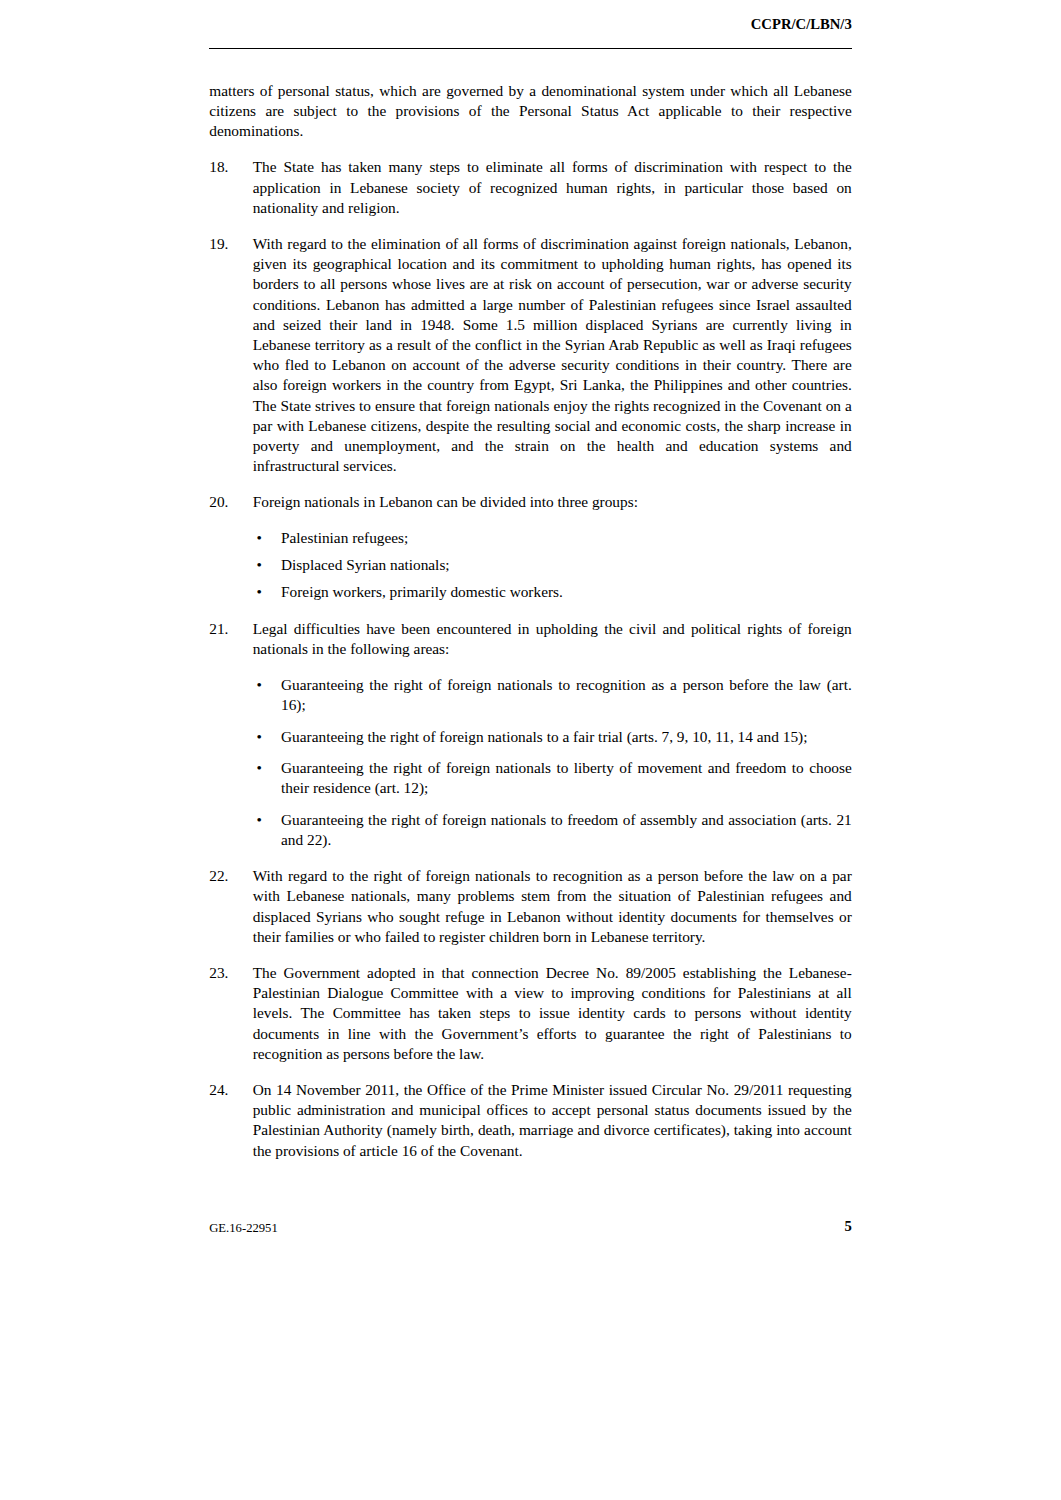CCPR/C/LBN/3
matters of personal status, which are governed by a denominational system under which all Lebanese citizens are subject to the provisions of the Personal Status Act applicable to their respective denominations.
18.
The State has taken many steps to eliminate all forms of discrimination with respect to the application in Lebanese society of recognized human rights, in particular those based on nationality and religion.
19.
With regard to the elimination of all forms of discrimination against foreign nationals, Lebanon, given its geographical location and its commitment to upholding human rights, has opened its borders to all persons whose lives are at risk on account of persecution, war or adverse security conditions. Lebanon has admitted a large number of Palestinian refugees since Israel assaulted and seized their land in 1948. Some 1.5 million displaced Syrians are currently living in Lebanese territory as a result of the conflict in the Syrian Arab Republic as well as Iraqi refugees who fled to Lebanon on account of the adverse security conditions in their country. There are also foreign workers in the country from Egypt, Sri Lanka, the Philippines and other countries. The State strives to ensure that foreign nationals enjoy the rights recognized in the Covenant on a par with Lebanese citizens, despite the resulting social and economic costs, the sharp increase in poverty and unemployment, and the strain on the health and education systems and infrastructural services.
20.
Foreign nationals in Lebanon can be divided into three groups:
Palestinian refugees;
Displaced Syrian nationals;
Foreign workers, primarily domestic workers.
21.
Legal difficulties have been encountered in upholding the civil and political rights of foreign nationals in the following areas:
Guaranteeing the right of foreign nationals to recognition as a person before the law (art. 16);
Guaranteeing the right of foreign nationals to a fair trial (arts. 7, 9, 10, 11, 14 and 15);
Guaranteeing the right of foreign nationals to liberty of movement and freedom to choose their residence (art. 12);
Guaranteeing the right of foreign nationals to freedom of assembly and association (arts. 21 and 22).
22.
With regard to the right of foreign nationals to recognition as a person before the law on a par with Lebanese nationals, many problems stem from the situation of Palestinian refugees and displaced Syrians who sought refuge in Lebanon without identity documents for themselves or their families or who failed to register children born in Lebanese territory.
23.
The Government adopted in that connection Decree No. 89/2005 establishing the Lebanese-Palestinian Dialogue Committee with a view to improving conditions for Palestinians at all levels. The Committee has taken steps to issue identity cards to persons without identity documents in line with the Government’s efforts to guarantee the right of Palestinians to recognition as persons before the law.
24.
On 14 November 2011, the Office of the Prime Minister issued Circular No. 29/2011 requesting public administration and municipal offices to accept personal status documents issued by the Palestinian Authority (namely birth, death, marriage and divorce certificates), taking into account the provisions of article 16 of the Covenant.
GE.16-22951
5